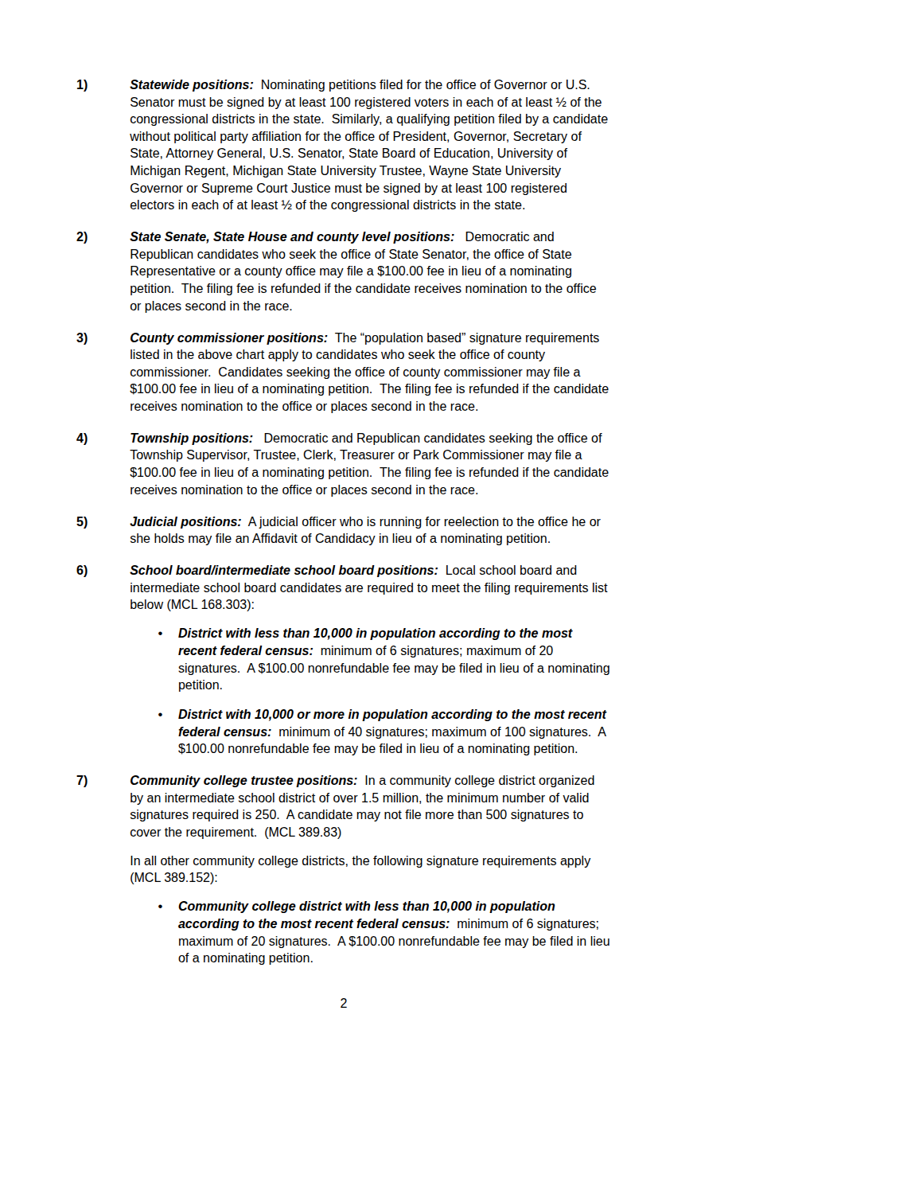1) Statewide positions: Nominating petitions filed for the office of Governor or U.S. Senator must be signed by at least 100 registered voters in each of at least ½ of the congressional districts in the state. Similarly, a qualifying petition filed by a candidate without political party affiliation for the office of President, Governor, Secretary of State, Attorney General, U.S. Senator, State Board of Education, University of Michigan Regent, Michigan State University Trustee, Wayne State University Governor or Supreme Court Justice must be signed by at least 100 registered electors in each of at least ½ of the congressional districts in the state.
2) State Senate, State House and county level positions: Democratic and Republican candidates who seek the office of State Senator, the office of State Representative or a county office may file a $100.00 fee in lieu of a nominating petition. The filing fee is refunded if the candidate receives nomination to the office or places second in the race.
3) County commissioner positions: The “population based” signature requirements listed in the above chart apply to candidates who seek the office of county commissioner. Candidates seeking the office of county commissioner may file a $100.00 fee in lieu of a nominating petition. The filing fee is refunded if the candidate receives nomination to the office or places second in the race.
4) Township positions: Democratic and Republican candidates seeking the office of Township Supervisor, Trustee, Clerk, Treasurer or Park Commissioner may file a $100.00 fee in lieu of a nominating petition. The filing fee is refunded if the candidate receives nomination to the office or places second in the race.
5) Judicial positions: A judicial officer who is running for reelection to the office he or she holds may file an Affidavit of Candidacy in lieu of a nominating petition.
6) School board/intermediate school board positions: Local school board and intermediate school board candidates are required to meet the filing requirements list below (MCL 168.303):
District with less than 10,000 in population according to the most recent federal census: minimum of 6 signatures; maximum of 20 signatures. A $100.00 nonrefundable fee may be filed in lieu of a nominating petition.
District with 10,000 or more in population according to the most recent federal census: minimum of 40 signatures; maximum of 100 signatures. A $100.00 nonrefundable fee may be filed in lieu of a nominating petition.
7) Community college trustee positions: In a community college district organized by an intermediate school district of over 1.5 million, the minimum number of valid signatures required is 250. A candidate may not file more than 500 signatures to cover the requirement. (MCL 389.83)
In all other community college districts, the following signature requirements apply (MCL 389.152):
Community college district with less than 10,000 in population according to the most recent federal census: minimum of 6 signatures; maximum of 20 signatures. A $100.00 nonrefundable fee may be filed in lieu of a nominating petition.
2